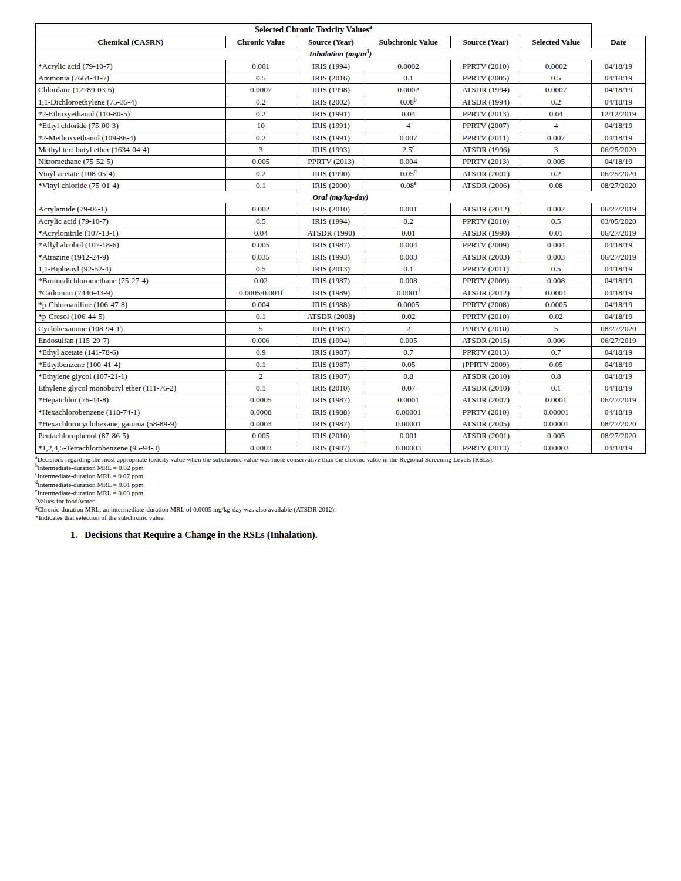| Selected Chronic Toxicity Values a |
| --- |
| Chemical (CASRN) | Chronic Value | Source (Year) | Subchronic Value | Source (Year) | Selected Value | Date |
| Inhalation (mg/m 3 ) |
| *Acrylic acid (79-10-7) | 0.001 | IRIS (1994) | 0.0002 | PPRTV (2010) | 0.0002 | 04/18/19 |
| Ammonia (7664-41-7) | 0.5 | IRIS (2016) | 0.1 | PPRTV (2005) | 0.5 | 04/18/19 |
| Chlordane (12789-03-6) | 0.0007 | IRIS (1998) | 0.0002 | ATSDR (1994) | 0.0007 | 04/18/19 |
| 1,1-Dichloroethylene (75-35-4) | 0.2 | IRIS (2002) | 0.08 b | ATSDR (1994) | 0.2 | 04/18/19 |
| *2-Ethoxyethanol (110-80-5) | 0.2 | IRIS (1991) | 0.04 | PPRTV (2013) | 0.04 | 12/12/2019 |
| *Ethyl chloride (75-00-3) | 10 | IRIS (1991) | 4 | PPRTV (2007) | 4 | 04/18/19 |
| *2-Methoxyethanol (109-86-4) | 0.2 | IRIS (1991) | 0.007 | PPRTV (2011) | 0.007 | 04/18/19 |
| Methyl tert-butyl ether (1634-04-4) | 3 | IRIS (1993) | 2.5 c | ATSDR (1996) | 3 | 06/25/2020 |
| Nitromethane (75-52-5) | 0.005 | PPRTV (2013) | 0.004 | PPRTV (2013) | 0.005 | 04/18/19 |
| Vinyl acetate (108-05-4) | 0.2 | IRIS (1990) | 0.05 d | ATSDR (2001) | 0.2 | 06/25/2020 |
| *Vinyl chloride (75-01-4) | 0.1 | IRIS (2000) | 0.08 e | ATSDR (2006) | 0.08 | 08/27/2020 |
| Oral (mg/kg-day) |
| Acrylamide (79-06-1) | 0.002 | IRIS (2010) | 0.001 | ATSDR (2012) | 0.002 | 06/27/2019 |
| Acrylic acid (79-10-7) | 0.5 | IRIS (1994) | 0.2 | PPRTV (2010) | 0.5 | 03/05/2020 |
| *Acrylonitrile (107-13-1) | 0.04 | ATSDR (1990) | 0.01 | ATSDR (1990) | 0.01 | 06/27/2019 |
| *Allyl alcohol (107-18-6) | 0.005 | IRIS (1987) | 0.004 | PPRTV (2009) | 0.004 | 04/18/19 |
| *Atrazine (1912-24-9) | 0.035 | IRIS (1993) | 0.003 | ATSDR (2003) | 0.003 | 06/27/2019 |
| 1,1-Biphenyl (92-52-4) | 0.5 | IRIS (2013) | 0.1 | PPRTV (2011) | 0.5 | 04/18/19 |
| *Bromodichloromethane (75-27-4) | 0.02 | IRIS (1987) | 0.008 | PPRTV (2009) | 0.008 | 04/18/19 |
| *Cadmium (7440-43-9) | 0.0005/0.001f | IRIS (1989) | 0.0001 f | ATSDR (2012) | 0.0001 | 04/18/19 |
| *p-Chloroaniline (106-47-8) | 0.004 | IRIS (1988) | 0.0005 | PPRTV (2008) | 0.0005 | 04/18/19 |
| *p-Cresol (106-44-5) | 0.1 | ATSDR (2008) | 0.02 | PPRTV (2010) | 0.02 | 04/18/19 |
| Cyclohexanone (108-94-1) | 5 | IRIS (1987) | 2 | PPRTV (2010) | 5 | 08/27/2020 |
| Endosulfan (115-29-7) | 0.006 | IRIS (1994) | 0.005 | ATSDR (2015) | 0.006 | 06/27/2019 |
| *Ethyl acetate (141-78-6) | 0.9 | IRIS (1987) | 0.7 | PPRTV (2013) | 0.7 | 04/18/19 |
| *Ethylbenzene (100-41-4) | 0.1 | IRIS (1987) | 0.05 | (PPRTV 2009) | 0.05 | 04/18/19 |
| *Ethylene glycol (107-21-1) | 2 | IRIS (1987) | 0.8 | ATSDR (2010) | 0.8 | 04/18/19 |
| Ethylene glycol monobutyl ether (111-76-2) | 0.1 | IRIS (2010) | 0.07 | ATSDR (2010) | 0.1 | 04/18/19 |
| *Hepatchlor (76-44-8) | 0.0005 | IRIS (1987) | 0.0001 | ATSDR (2007) | 0.0001 | 06/27/2019 |
| *Hexachlorobenzene (118-74-1) | 0.0008 | IRIS (1988) | 0.00001 | PPRTV (2010) | 0.00001 | 04/18/19 |
| *Hexachlorocyclohexane, gamma (58-89-9) | 0.0003 | IRIS (1987) | 0.00001 | ATSDR (2005) | 0.00001 | 08/27/2020 |
| Pentachlorophenol (87-86-5) | 0.005 | IRIS (2010) | 0.001 | ATSDR (2001) | 0.005 | 08/27/2020 |
| *1,2,4,5-Tetrachlorobenzene (95-94-3) | 0.0003 | IRIS (1987) | 0.00003 | PPRTV (2013) | 0.00003 | 04/18/19 |
aDecisions regarding the most appropriate toxicity value when the subchronic value was more conservative than the chronic value in the Regional Screening Levels (RSLs).
bIntermediate-duration MRL = 0.02 ppm
cIntermediate-duration MRL = 0.07 ppm
dIntermediate-duration MRL = 0.01 ppm
eIntermediate-duration MRL = 0.03 ppm
fValues for food/water.
gChronic-duration MRL; an intermediate-duration MRL of 0.0005 mg/kg-day was also available (ATSDR 2012).
*Indicates that selection of the subchronic value.
1. Decisions that Require a Change in the RSLs (Inhalation).